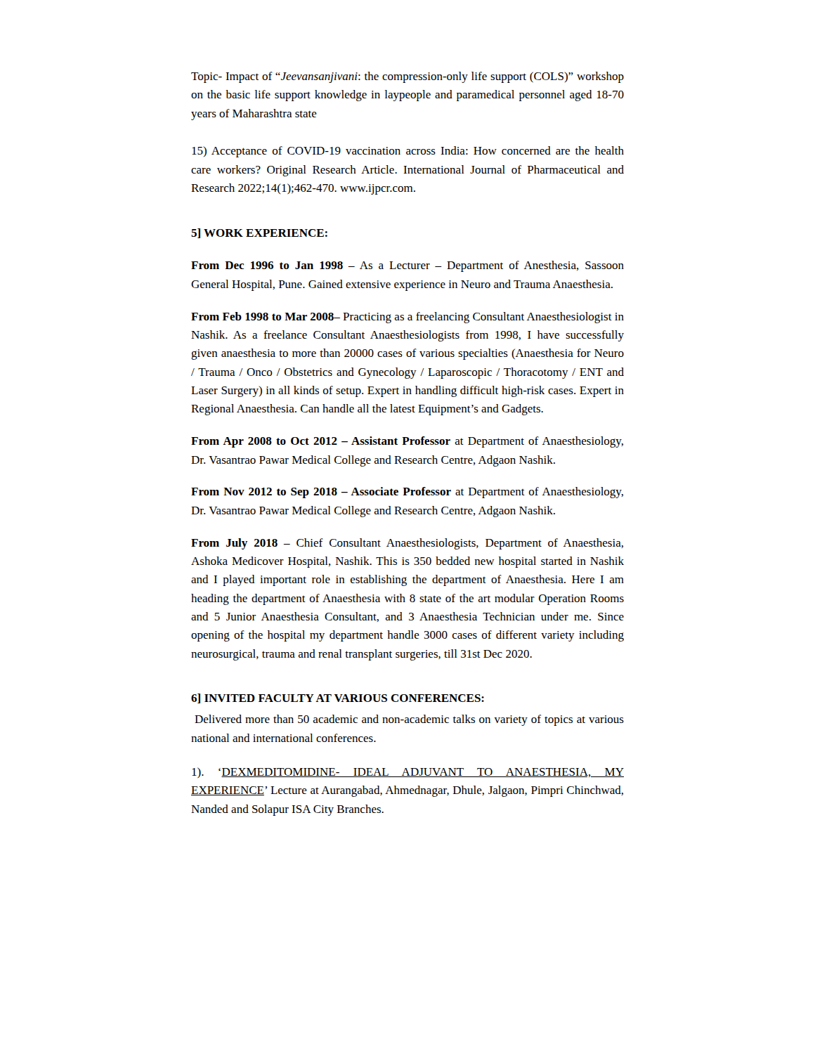Topic- Impact of “Jeevansanjivani: the compression-only life support (COLS)” workshop on the basic life support knowledge in laypeople and paramedical personnel aged 18-70 years of Maharashtra state
15) Acceptance of COVID-19 vaccination across India: How concerned are the health care workers? Original Research Article. International Journal of Pharmaceutical and Research 2022;14(1);462-470. www.ijpcr.com.
5] WORK EXPERIENCE:
From Dec 1996 to Jan 1998 – As a Lecturer – Department of Anesthesia, Sassoon General Hospital, Pune. Gained extensive experience in Neuro and Trauma Anaesthesia.
From Feb 1998 to Mar 2008– Practicing as a freelancing Consultant Anaesthesiologist in Nashik. As a freelance Consultant Anaesthesiologists from 1998, I have successfully given anaesthesia to more than 20000 cases of various specialties (Anaesthesia for Neuro / Trauma / Onco / Obstetrics and Gynecology / Laparoscopic / Thoracotomy / ENT and Laser Surgery) in all kinds of setup. Expert in handling difficult high-risk cases. Expert in Regional Anaesthesia. Can handle all the latest Equipment’s and Gadgets.
From Apr 2008 to Oct 2012 – Assistant Professor at Department of Anaesthesiology, Dr. Vasantrao Pawar Medical College and Research Centre, Adgaon Nashik.
From Nov 2012 to Sep 2018 – Associate Professor at Department of Anaesthesiology, Dr. Vasantrao Pawar Medical College and Research Centre, Adgaon Nashik.
From July 2018 – Chief Consultant Anaesthesiologists, Department of Anaesthesia, Ashoka Medicover Hospital, Nashik. This is 350 bedded new hospital started in Nashik and I played important role in establishing the department of Anaesthesia. Here I am heading the department of Anaesthesia with 8 state of the art modular Operation Rooms and 5 Junior Anaesthesia Consultant, and 3 Anaesthesia Technician under me. Since opening of the hospital my department handle 3000 cases of different variety including neurosurgical, trauma and renal transplant surgeries, till 31st Dec 2020.
6] INVITED FACULTY AT VARIOUS CONFERENCES:
Delivered more than 50 academic and non-academic talks on variety of topics at various national and international conferences.
1). ‘DEXMEDITOMIDINE- IDEAL ADJUVANT TO ANAESTHESIA, MY EXPERIENCE’ Lecture at Aurangabad, Ahmednagar, Dhule, Jalgaon, Pimpri Chinchwad, Nanded and Solapur ISA City Branches.